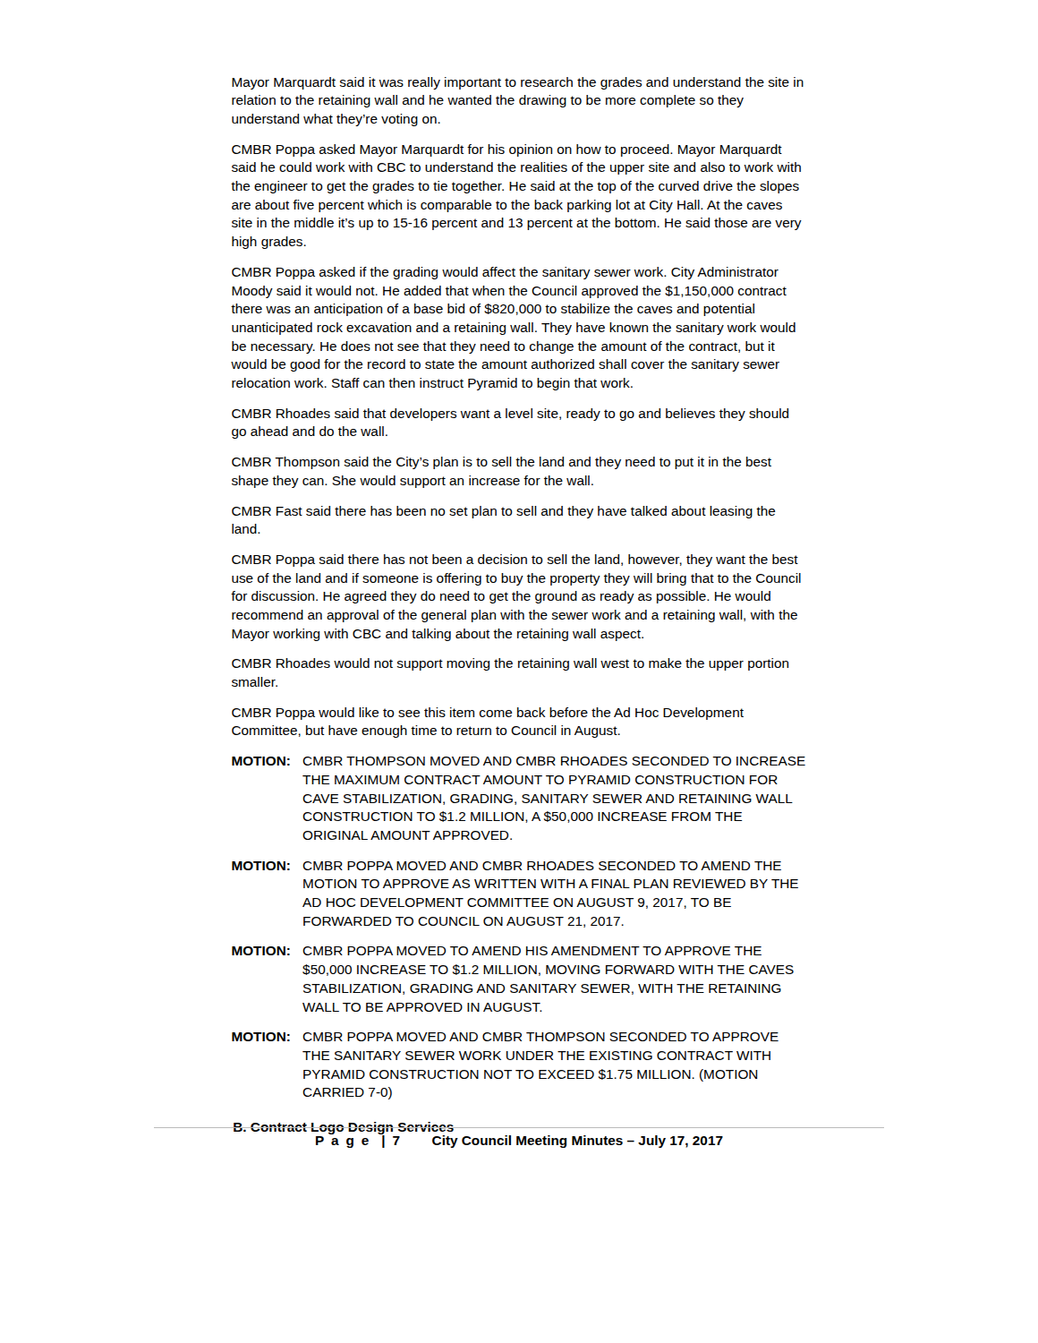Mayor Marquardt said it was really important to research the grades and understand the site in relation to the retaining wall and he wanted the drawing to be more complete so they understand what they’re voting on.
CMBR Poppa asked Mayor Marquardt for his opinion on how to proceed. Mayor Marquardt said he could work with CBC to understand the realities of the upper site and also to work with the engineer to get the grades to tie together. He said at the top of the curved drive the slopes are about five percent which is comparable to the back parking lot at City Hall. At the caves site in the middle it’s up to 15-16 percent and 13 percent at the bottom. He said those are very high grades.
CMBR Poppa asked if the grading would affect the sanitary sewer work. City Administrator Moody said it would not. He added that when the Council approved the $1,150,000 contract there was an anticipation of a base bid of $820,000 to stabilize the caves and potential unanticipated rock excavation and a retaining wall. They have known the sanitary work would be necessary. He does not see that they need to change the amount of the contract, but it would be good for the record to state the amount authorized shall cover the sanitary sewer relocation work. Staff can then instruct Pyramid to begin that work.
CMBR Rhoades said that developers want a level site, ready to go and believes they should go ahead and do the wall.
CMBR Thompson said the City’s plan is to sell the land and they need to put it in the best shape they can. She would support an increase for the wall.
CMBR Fast said there has been no set plan to sell and they have talked about leasing the land.
CMBR Poppa said there has not been a decision to sell the land, however, they want the best use of the land and if someone is offering to buy the property they will bring that to the Council for discussion. He agreed they do need to get the ground as ready as possible. He would recommend an approval of the general plan with the sewer work and a retaining wall, with the Mayor working with CBC and talking about the retaining wall aspect.
CMBR Rhoades would not support moving the retaining wall west to make the upper portion smaller.
CMBR Poppa would like to see this item come back before the Ad Hoc Development Committee, but have enough time to return to Council in August.
MOTION:
CMBR Thompson moved and CMBR Rhoades seconded to increase the maximum contract amount to Pyramid Construction for cave stabilization, grading, sanitary sewer and retaining wall construction to $1.2 million, a $50,000 increase from the original amount approved.
MOTION:
CMBR Poppa moved and CMBR Rhoades seconded to amend the motion to approve as written with a final plan reviewed by the Ad Hoc Development Committee on August 9, 2017, to be forwarded to Council on August 21, 2017.
MOTION:
CMBR Poppa moved to amend his amendment to approve the $50,000 increase to $1.2 million, moving forward with the caves stabilization, grading and sanitary sewer, with the retaining wall to be approved in August.
MOTION:
CMBR Poppa moved and CMBR Thompson seconded to approve the sanitary sewer work under the existing contract with Pyramid Construction not to exceed $1.75 million. (Motion carried 7-0)
Contract Logo Design Services
P a g e | 7 City Council Meeting Minutes – July 17, 2017